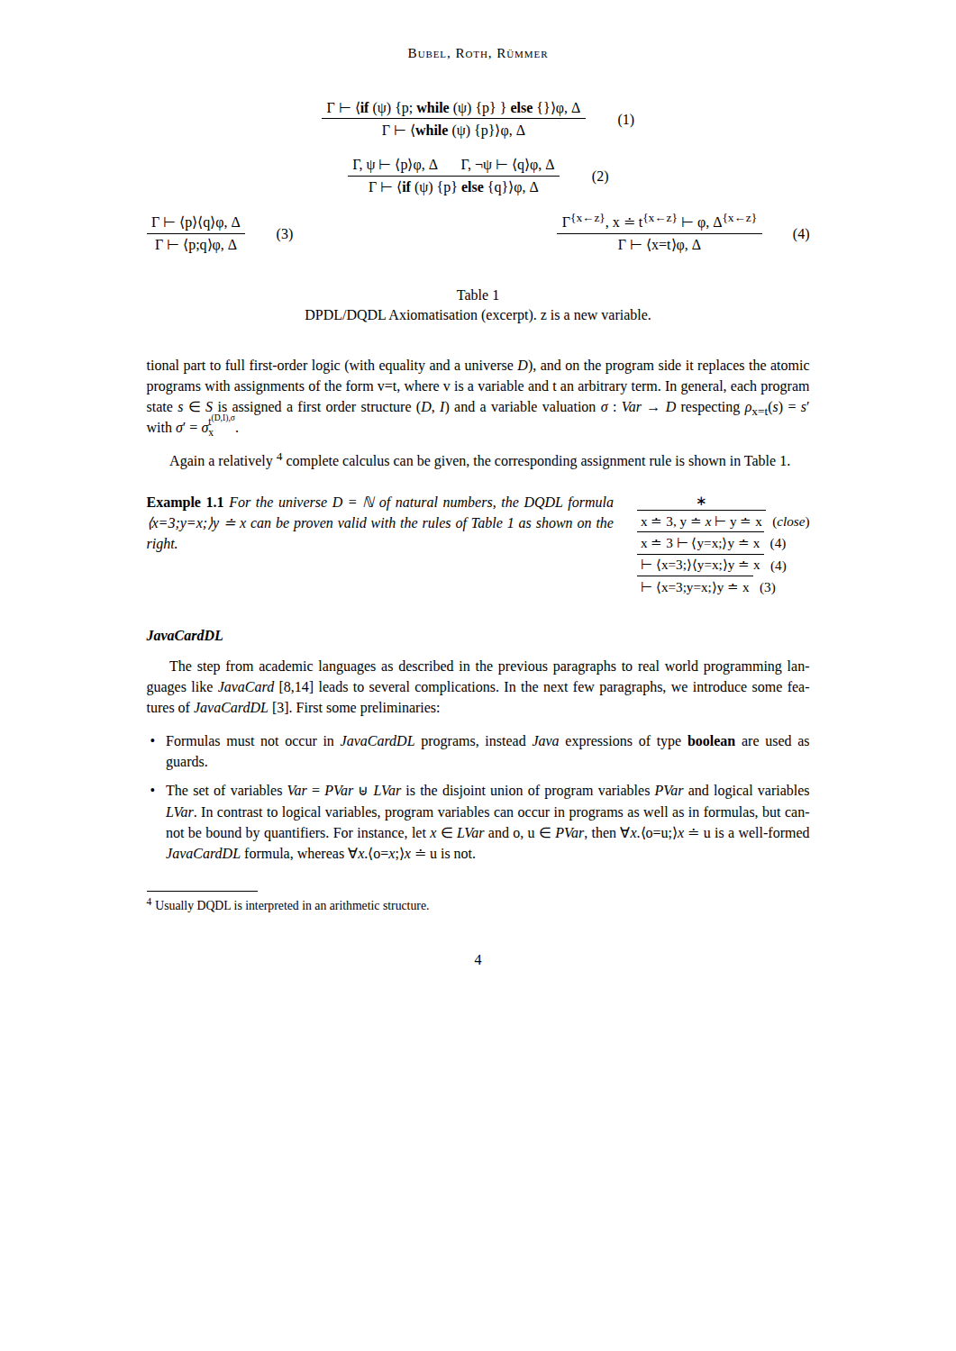Bubel, Roth, Rümmer
Γ ⊢ ⟨if (ψ) {p; while (ψ) {p} } else {}⟩φ, Δ
Γ ⊢ ⟨while (ψ) {p}⟩φ, Δ
(1)
Γ, ψ ⊢ ⟨p⟩φ, Δ Γ, ¬ψ ⊢ ⟨q⟩φ, Δ
Γ ⊢ ⟨if (ψ) {p} else {q}⟩φ, Δ
(2)
Γ ⊢ ⟨p⟩⟨q⟩φ, Δ
Γ ⊢ ⟨p;q⟩φ, Δ
(3)
Γ{x←z}, x ≐ t{x←z} ⊢ φ, Δ{x←z}
Γ ⊢ ⟨x=t⟩φ, Δ
(4)
Table 1 DPDL/DQDL Axiomatisation (excerpt). z is a new variable.
tional part to full first-order logic (with equality and a universe D), and on the program side it replaces the atomic programs with assignments of the form v=t, where v is a variable and t an arbitrary term. In general, each program state s ∈ S is assigned a first order structure (D, I) and a variable valuation σ : Var → D respecting ρx=t(s) = s′ with σ′ = σt(D,I),σ x.
Again a relatively 4 complete calculus can be given, the corresponding assignment rule is shown in Table 1.
Example 1.1 For the universe D = ℕ of natural numbers, the DQDL formula ⟨x=3;y=x;⟩y ≐ x can be proven valid with the rules of Table 1 as shown on the right.
∗
x ≐ 3, y ≐ x ⊢ y ≐ x
(close)
x ≐ 3 ⊢ ⟨y=x;⟩y ≐ x
(4)
⊢ ⟨x=3;⟩⟨y=x;⟩y ≐ x
(4)
⊢ ⟨x=3;y=x;⟩y ≐ x
(3)
JavaCardDL
The step from academic languages as described in the previous paragraphs to real world programming languages like JavaCard [8,14] leads to several complications. In the next few paragraphs, we introduce some features of JavaCardDL [3]. First some preliminaries:
Formulas must not occur in JavaCardDL programs, instead Java expressions of type boolean are used as guards.
The set of variables Var = PVar ⊎ LVar is the disjoint union of program variables PVar and logical variables LVar. In contrast to logical variables, program variables can occur in programs as well as in formulas, but cannot be bound by quantifiers. For instance, let x ∈ LVar and o, u ∈ PVar, then ∀x.⟨o=u;⟩x ≐ u is a well-formed JavaCardDL formula, whereas ∀x.⟨o=x;⟩x ≐ u is not.
4Usually DQDL is interpreted in an arithmetic structure.
4